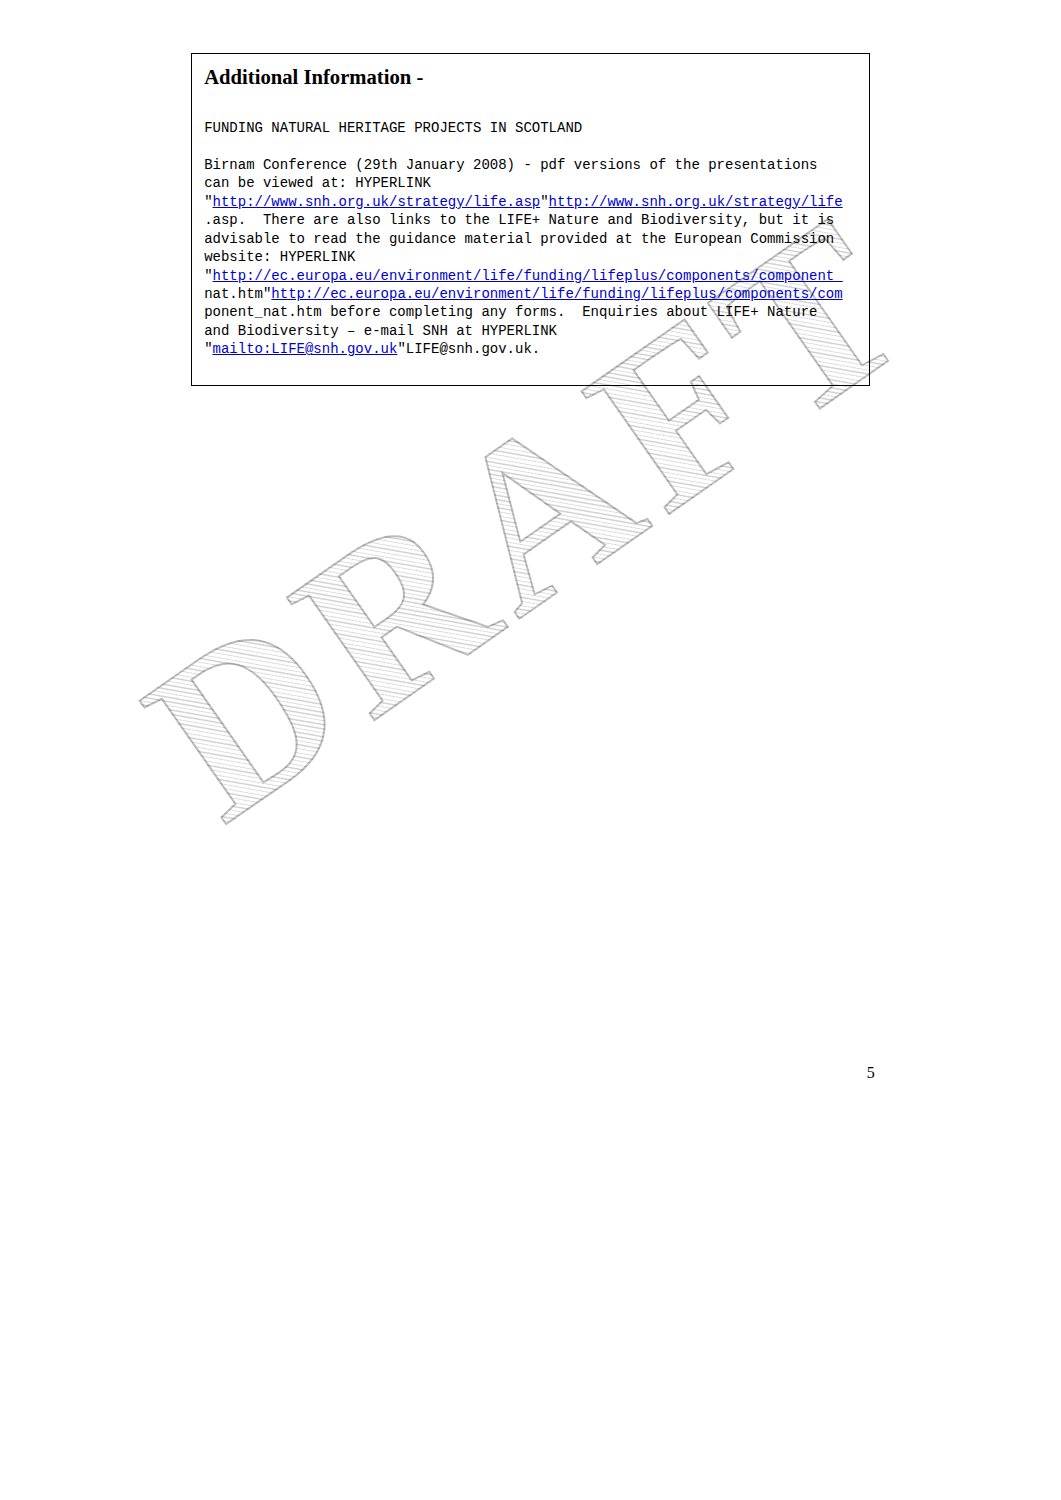DRAFT
Additional Information -
FUNDING NATURAL HERITAGE PROJECTS IN SCOTLAND

Birnam Conference (29th January 2008) - pdf versions of the presentations
can be viewed at: HYPERLINK
"http://www.snh.org.uk/strategy/life.asp"http://www.snh.org.uk/strategy/life
.asp.  There are also links to the LIFE+ Nature and Biodiversity, but it is
advisable to read the guidance material provided at the European Commission
website: HYPERLINK
"http://ec.europa.eu/environment/life/funding/lifeplus/components/component_
nat.htm"http://ec.europa.eu/environment/life/funding/lifeplus/components/com
ponent_nat.htm before completing any forms.  Enquiries about LIFE+ Nature
and Biodiversity – e-mail SNH at HYPERLINK
"mailto:LIFE@snh.gov.uk"LIFE@snh.gov.uk.
5